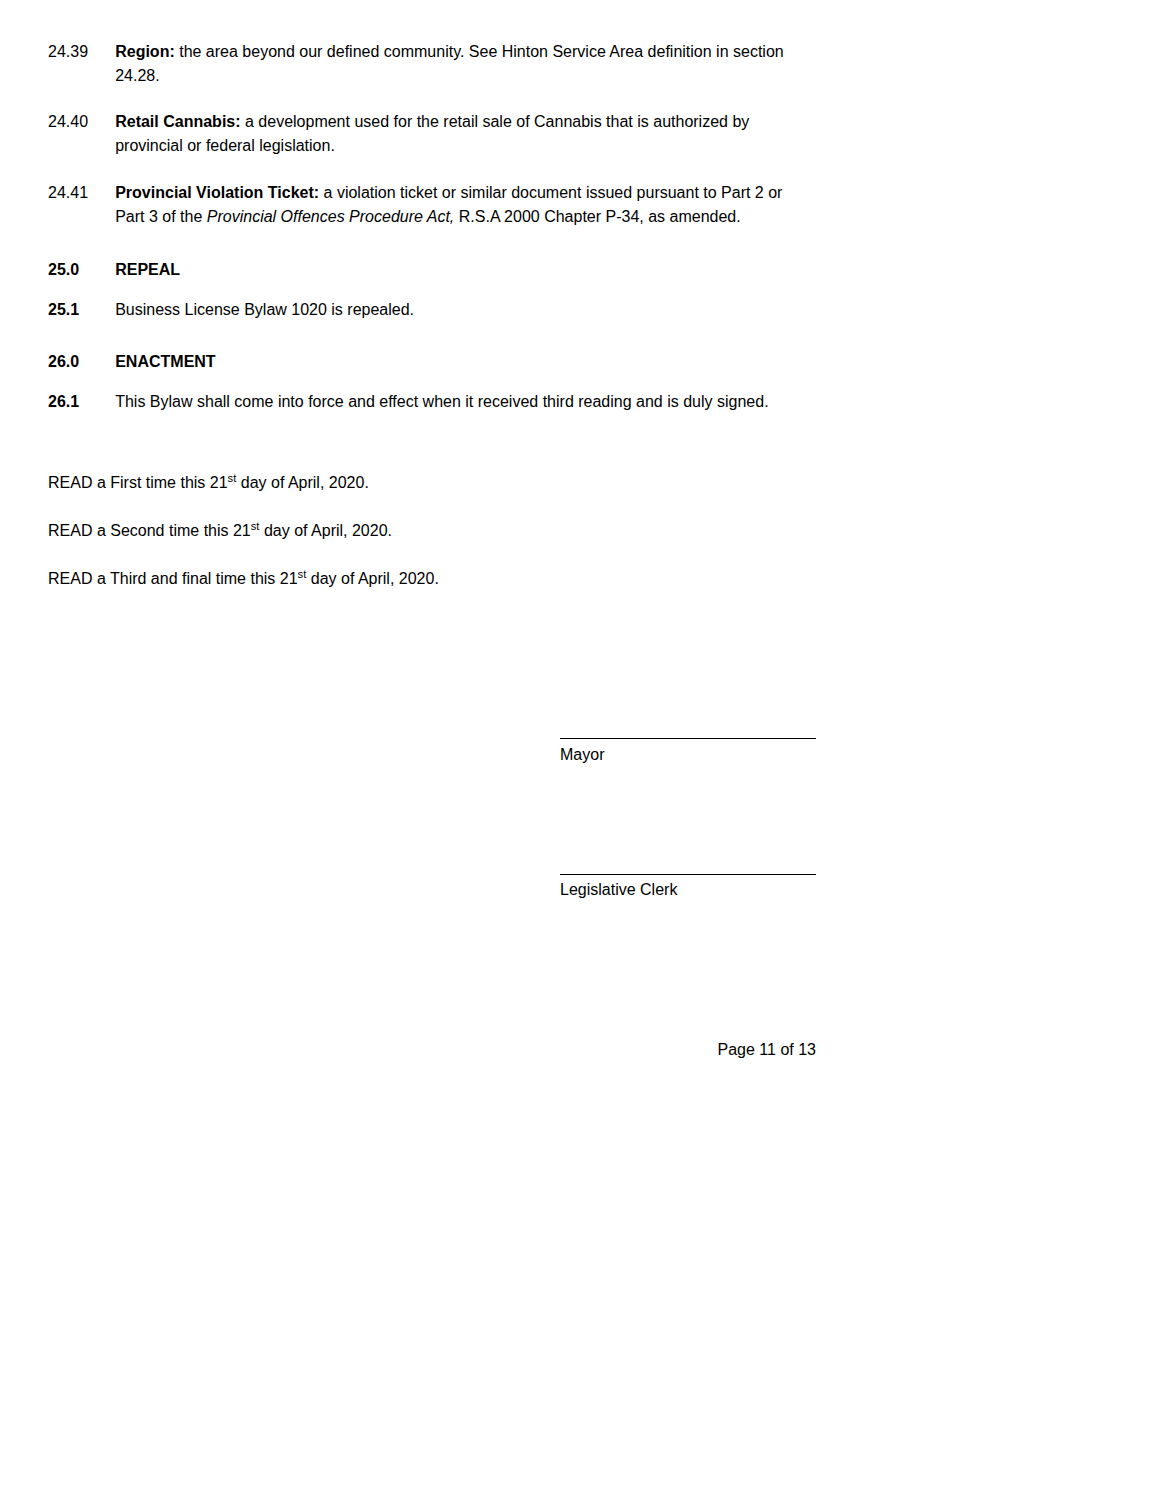24.39
Region: the area beyond our defined community. See Hinton Service Area definition in section 24.28.
24.40
Retail Cannabis: a development used for the retail sale of Cannabis that is authorized by provincial or federal legislation.
24.41
Provincial Violation Ticket: a violation ticket or similar document issued pursuant to Part 2 or Part 3 of the Provincial Offences Procedure Act, R.S.A 2000 Chapter P-34, as amended.
25.0 REPEAL
25.1
Business License Bylaw 1020 is repealed.
26.0 ENACTMENT
26.1
This Bylaw shall come into force and effect when it received third reading and is duly signed.
READ a First time this 21st day of April, 2020.
READ a Second time this 21st day of April, 2020.
READ a Third and final time this 21st day of April, 2020.
Mayor
Legislative Clerk
Page 11 of 13